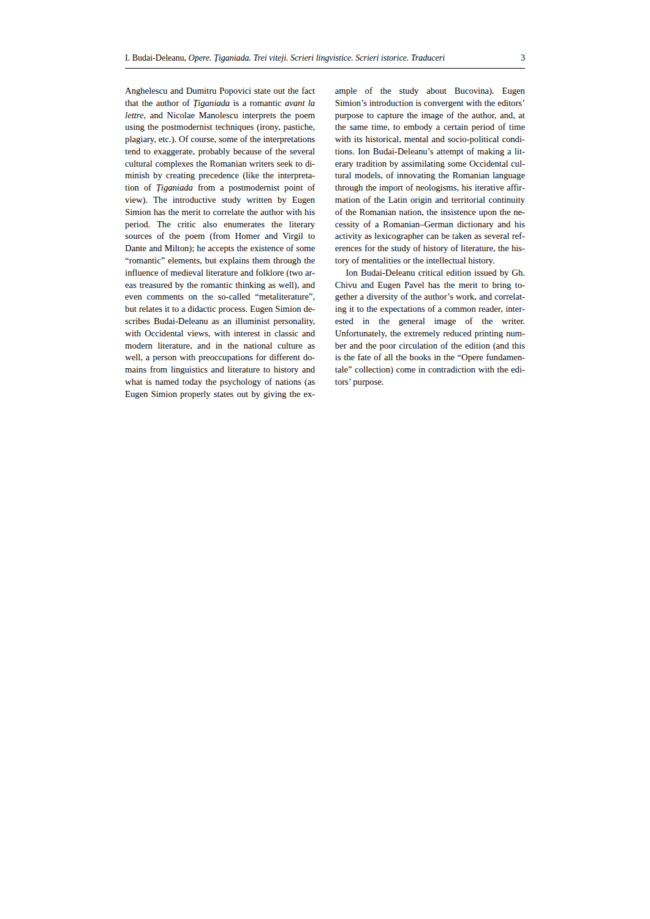I. Budai-Deleanu, Opere. Țiganiada. Trei viteji. Scrieri lingvistice. Scrieri istorice. Traduceri 3
Anghelescu and Dumitru Popovici state out the fact that the author of Țiganiada is a romantic avant la lettre, and Nicolae Manolescu interprets the poem using the postmodernist techniques (irony, pastiche, plagiary, etc.). Of course, some of the interpretations tend to exaggerate, probably because of the several cultural complexes the Romanian writers seek to diminish by creating precedence (like the interpretation of Țiganiada from a postmodernist point of view). The introductive study written by Eugen Simion has the merit to correlate the author with his period. The critic also enumerates the literary sources of the poem (from Homer and Virgil to Dante and Milton); he accepts the existence of some “romantic” elements, but explains them through the influence of medieval literature and folklore (two areas treasured by the romantic thinking as well), and even comments on the so-called “metaliterature”, but relates it to a didactic process. Eugen Simion describes Budai-Deleanu as an illuminist personality, with Occidental views, with interest in classic and modern literature, and in the national culture as well, a person with preoccupations for different domains from linguistics and literature to history and what is named today the psychology of nations (as Eugen Simion properly states out by giving the example of the study about Bucovina). Eugen Simion’s introduction is convergent with the editors’ purpose to capture the image of the author, and, at the same time, to embody a certain period of time with its historical, mental and socio-political conditions. Ion Budai-Deleanu’s attempt of making a literary tradition by assimilating some Occidental cultural models, of innovating the Romanian language through the import of neologisms, his iterative affirmation of the Latin origin and territorial continuity of the Romanian nation, the insistence upon the necessity of a Romanian–German dictionary and his activity as lexicographer can be taken as several references for the study of history of literature, the history of mentalities or the intellectual history.
Ion Budai-Deleanu critical edition issued by Gh. Chivu and Eugen Pavel has the merit to bring together a diversity of the author’s work, and correlating it to the expectations of a common reader, interested in the general image of the writer. Unfortunately, the extremely reduced printing number and the poor circulation of the edition (and this is the fate of all the books in the “Opere fundamentale” collection) come in contradiction with the editors’ purpose.